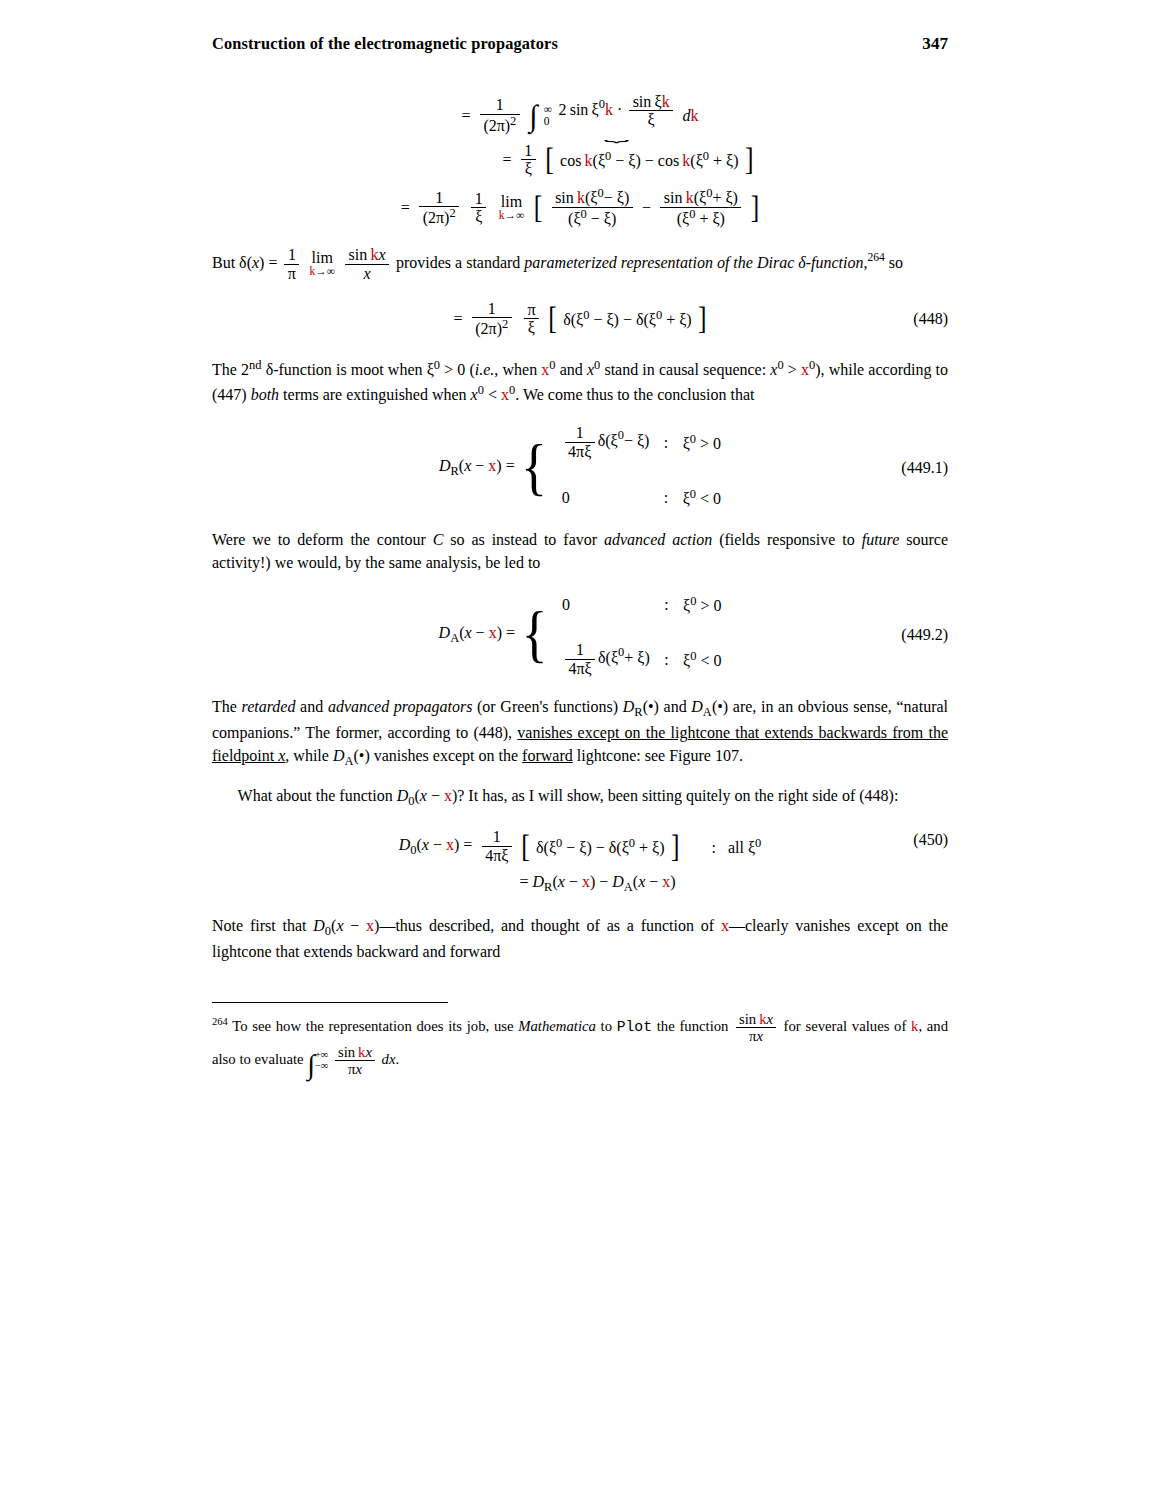Construction of the electromagnetic propagators 347
= 1(2π)2 ∫∞0 2 sin ξ0k · sin ξk ξ ⏟ dk
= 1 ξ [ cos k(ξ0 − ξ) − cos k(ξ0 + ξ) ]
= 1(2π)2 1 ξ lim k→∞ [ sin k(ξ0− ξ)(ξ0 − ξ) − sin k(ξ0+ ξ)(ξ0 + ξ) ]
But δ(x) = 1 π lim k→∞ sin kx x provides a standard parameterized representation of the Dirac δ-function,264 so
= 1(2π)2 πξ [ δ(ξ0 − ξ) − δ(ξ0 + ξ) ]
(448)
The 2nd δ-function is moot when ξ0 > 0 (i.e., when x0 and x0 stand in causal sequence: x0 > x0), while according to (447) both terms are extinguished when x0 < x0. We come thus to the conclusion that
DR(x − x) = { 14πξδ(ξ0− ξ) : ξ0 > 0 0 : ξ0 < 0
(449.1)
Were we to deform the contour C so as instead to favor advanced action (fields responsive to future source activity!) we would, by the same analysis, be led to
DA(x − x) = { 0 : ξ0 > 0 14πξδ(ξ0+ ξ) : ξ0 < 0
(449.2)
The retarded and advanced propagators (or Green's functions) DR(•) and DA(•) are, in an obvious sense, “natural companions.” The former, according to (448), vanishes except on the lightcone that extends backwards from the fieldpoint x, while DA(•) vanishes except on the forward lightcone: see Figure 107.
What about the function D 0(x − x)? It has, as I will show, been sitting quitely on the right side of (448):
D 0(x − x) = 14πξ [ δ(ξ0 − ξ) − δ(ξ0 + ξ) ] : all ξ0
= DR(x − x) − DA(x − x)
(450)
Note first that D 0(x − x)—thus described, and thought of as a function of x—clearly vanishes except on the lightcone that extends backward and forward
264 To see how the representation does its job, use Mathematica to Plot the function sin kx πx for several values of k, and also to evaluate ∫+∞−∞ sin kx πx dx.